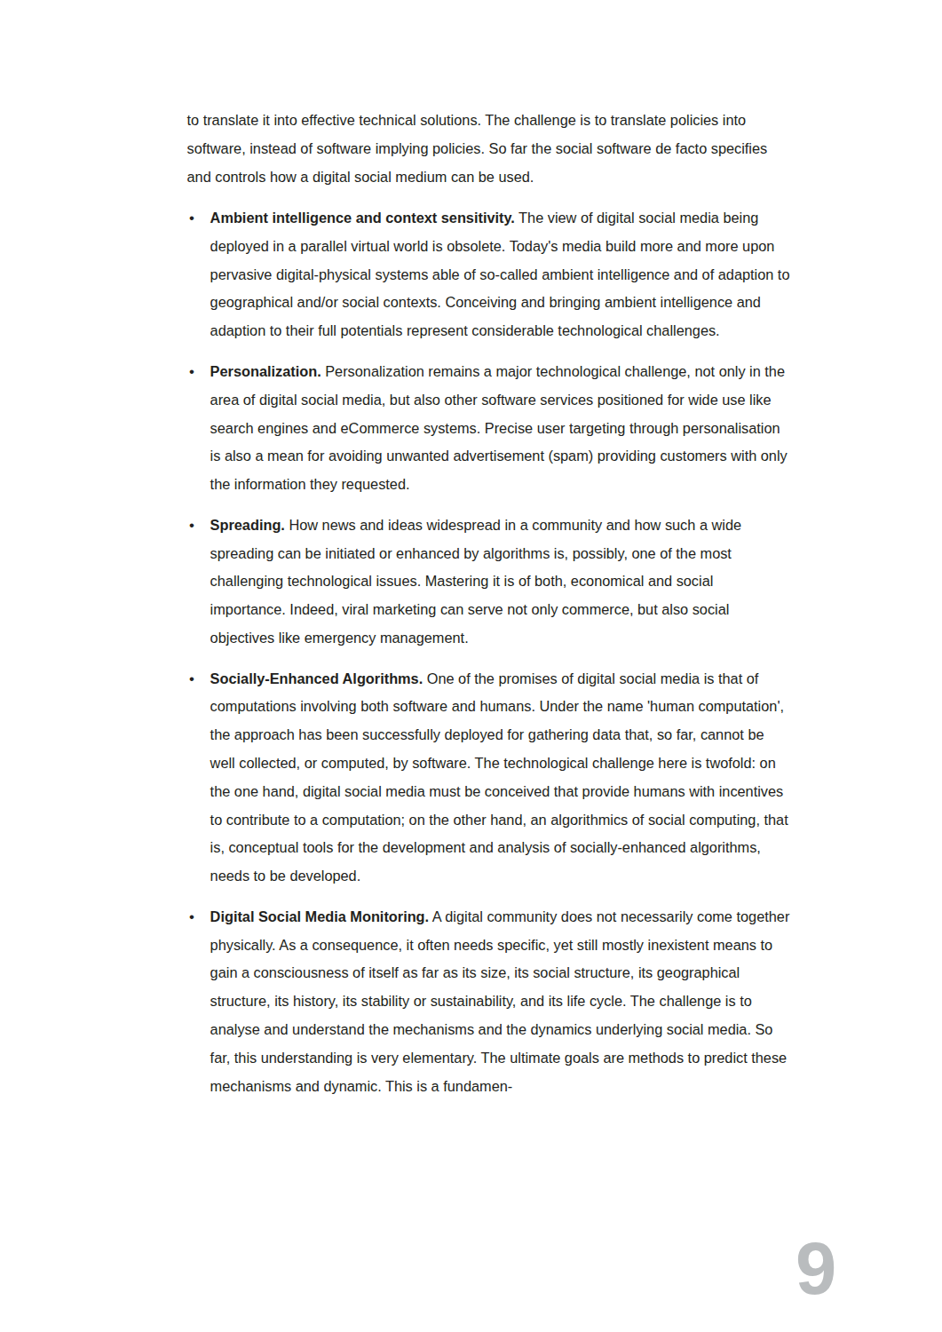to translate it into effective technical solutions. The challenge is to translate policies into software, instead of software implying policies. So far the social software de facto specifies and controls how a digital social medium can be used.
Ambient intelligence and context sensitivity. The view of digital social media being deployed in a parallel virtual world is obsolete. Today's media build more and more upon pervasive digital-physical systems able of so-called ambient intelligence and of adaption to geographical and/or social contexts. Conceiving and bringing ambient intelligence and adaption to their full potentials represent considerable technological challenges.
Personalization. Personalization remains a major technological challenge, not only in the area of digital social media, but also other software services positioned for wide use like search engines and eCommerce systems. Precise user targeting through personalisation is also a mean for avoiding unwanted advertisement (spam) providing customers with only the information they requested.
Spreading. How news and ideas widespread in a community and how such a wide spreading can be initiated or enhanced by algorithms is, possibly, one of the most challenging technological issues. Mastering it is of both, economical and social importance. Indeed, viral marketing can serve not only commerce, but also social objectives like emergency management.
Socially-Enhanced Algorithms. One of the promises of digital social media is that of computations involving both software and humans. Under the name 'human computation', the approach has been successfully deployed for gathering data that, so far, cannot be well collected, or computed, by software. The technological challenge here is twofold: on the one hand, digital social media must be conceived that provide humans with incentives to contribute to a computation; on the other hand, an algorithmics of social computing, that is, conceptual tools for the development and analysis of socially-enhanced algorithms, needs to be developed.
Digital Social Media Monitoring. A digital community does not necessarily come together physically. As a consequence, it often needs specific, yet still mostly inexistent means to gain a consciousness of itself as far as its size, its social structure, its geographical structure, its history, its stability or sustainability, and its life cycle. The challenge is to analyse and understand the mechanisms and the dynamics underlying social media. So far, this understanding is very elementary. The ultimate goals are methods to predict these mechanisms and dynamic. This is a fundamen-
9